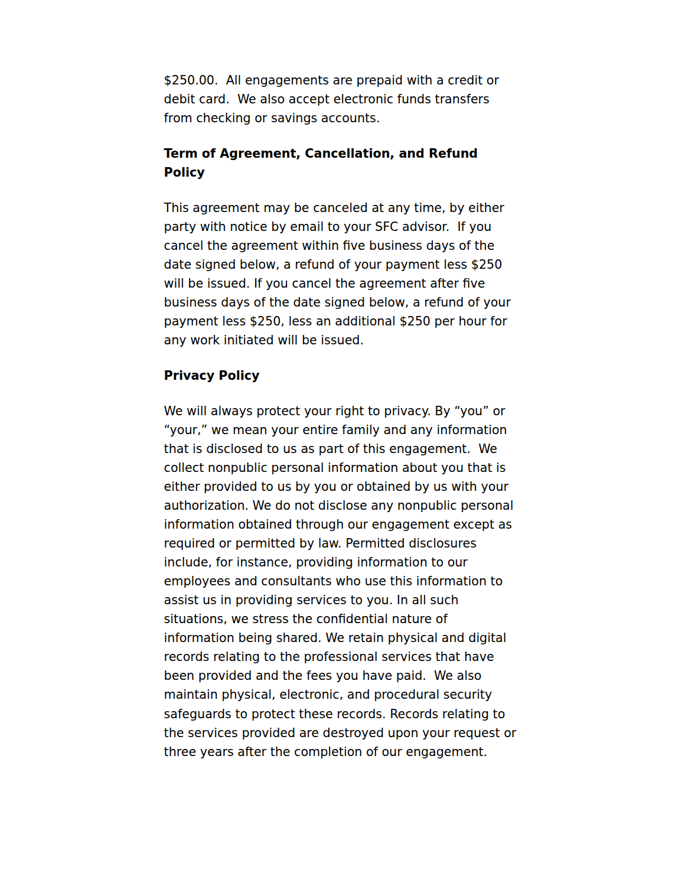$250.00. All engagements are prepaid with a credit or debit card. We also accept electronic funds transfers from checking or savings accounts.
Term of Agreement, Cancellation, and Refund Policy
This agreement may be canceled at any time, by either party with notice by email to your SFC advisor. If you cancel the agreement within five business days of the date signed below, a refund of your payment less $250 will be issued. If you cancel the agreement after five business days of the date signed below, a refund of your payment less $250, less an additional $250 per hour for any work initiated will be issued.
Privacy Policy
We will always protect your right to privacy. By “you” or “your,” we mean your entire family and any information that is disclosed to us as part of this engagement. We collect nonpublic personal information about you that is either provided to us by you or obtained by us with your authorization. We do not disclose any nonpublic personal information obtained through our engagement except as required or permitted by law. Permitted disclosures include, for instance, providing information to our employees and consultants who use this information to assist us in providing services to you. In all such situations, we stress the confidential nature of information being shared. We retain physical and digital records relating to the professional services that have been provided and the fees you have paid. We also maintain physical, electronic, and procedural security safeguards to protect these records. Records relating to the services provided are destroyed upon your request or three years after the completion of our engagement.